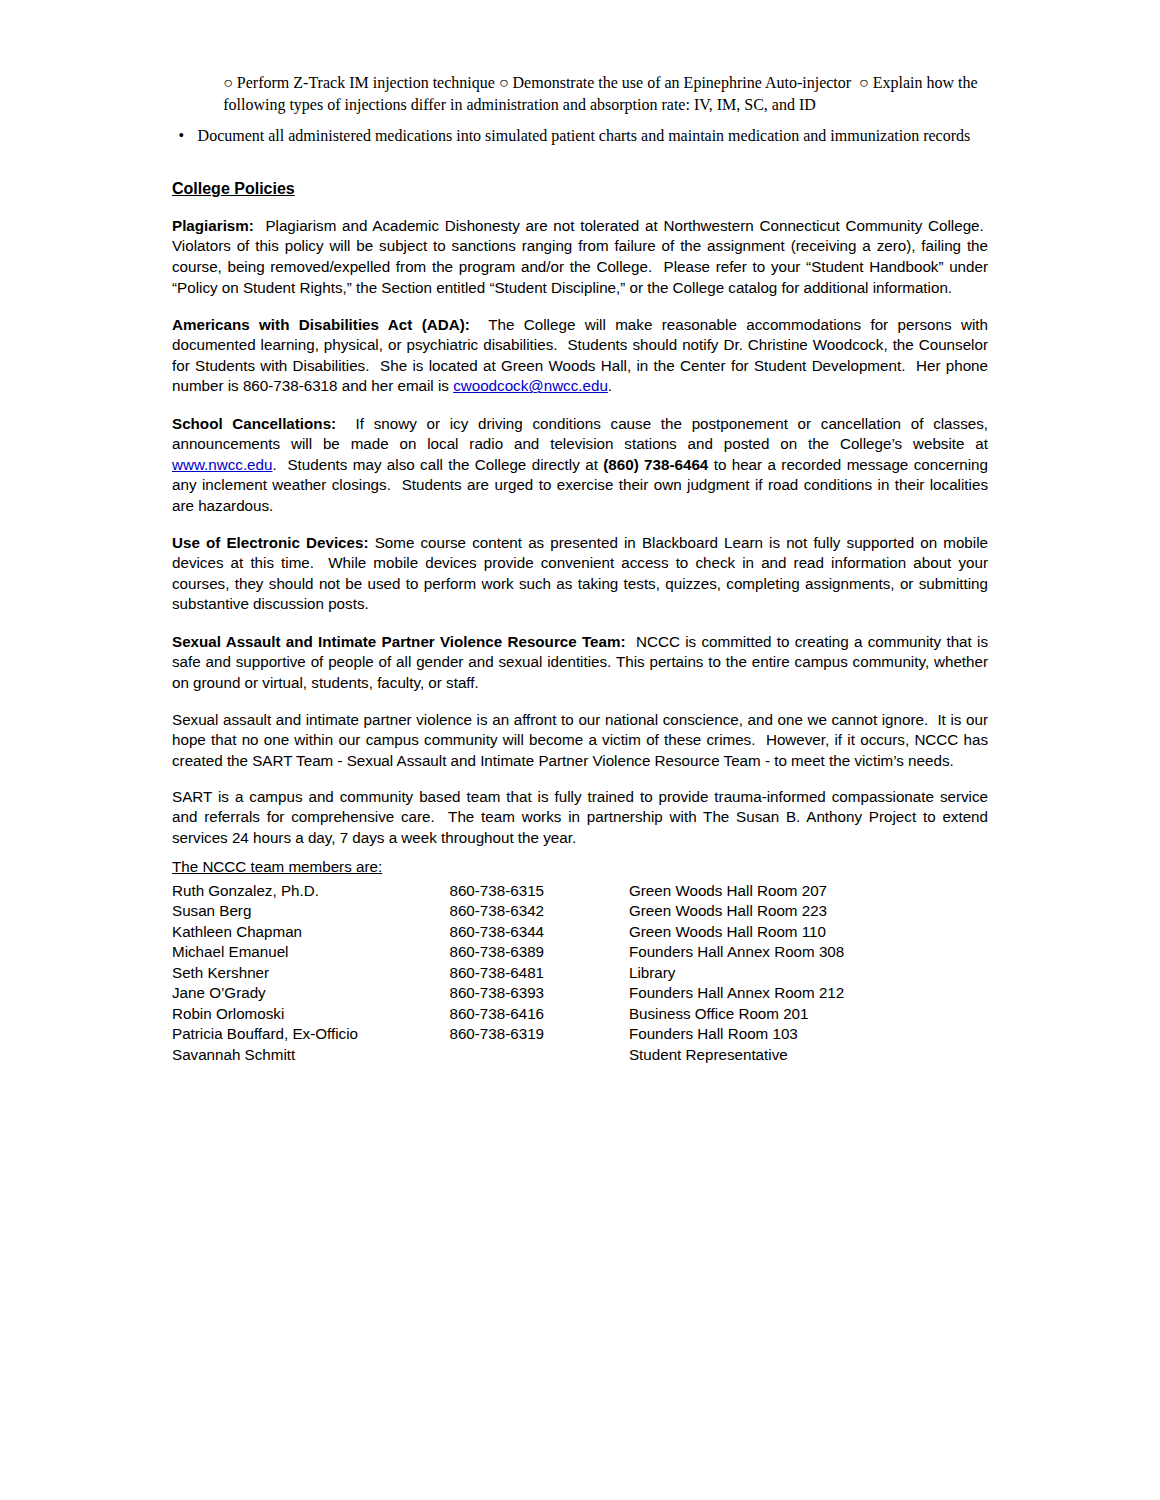○ Perform Z-Track IM injection technique ○ Demonstrate the use of an Epinephrine Auto-injector ○ Explain how the following types of injections differ in administration and absorption rate: IV, IM, SC, and ID
Document all administered medications into simulated patient charts and maintain medication and immunization records
College Policies
Plagiarism: Plagiarism and Academic Dishonesty are not tolerated at Northwestern Connecticut Community College. Violators of this policy will be subject to sanctions ranging from failure of the assignment (receiving a zero), failing the course, being removed/expelled from the program and/or the College. Please refer to your “Student Handbook” under “Policy on Student Rights,” the Section entitled “Student Discipline,” or the College catalog for additional information.
Americans with Disabilities Act (ADA): The College will make reasonable accommodations for persons with documented learning, physical, or psychiatric disabilities. Students should notify Dr. Christine Woodcock, the Counselor for Students with Disabilities. She is located at Green Woods Hall, in the Center for Student Development. Her phone number is 860-738-6318 and her email is cwoodcock@nwcc.edu.
School Cancellations: If snowy or icy driving conditions cause the postponement or cancellation of classes, announcements will be made on local radio and television stations and posted on the College’s website at www.nwcc.edu. Students may also call the College directly at (860) 738-6464 to hear a recorded message concerning any inclement weather closings. Students are urged to exercise their own judgment if road conditions in their localities are hazardous.
Use of Electronic Devices: Some course content as presented in Blackboard Learn is not fully supported on mobile devices at this time. While mobile devices provide convenient access to check in and read information about your courses, they should not be used to perform work such as taking tests, quizzes, completing assignments, or submitting substantive discussion posts.
Sexual Assault and Intimate Partner Violence Resource Team: NCCC is committed to creating a community that is safe and supportive of people of all gender and sexual identities. This pertains to the entire campus community, whether on ground or virtual, students, faculty, or staff.
Sexual assault and intimate partner violence is an affront to our national conscience, and one we cannot ignore. It is our hope that no one within our campus community will become a victim of these crimes. However, if it occurs, NCCC has created the SART Team - Sexual Assault and Intimate Partner Violence Resource Team - to meet the victim’s needs.
SART is a campus and community based team that is fully trained to provide trauma-informed compassionate service and referrals for comprehensive care. The team works in partnership with The Susan B. Anthony Project to extend services 24 hours a day, 7 days a week throughout the year.
The NCCC team members are:
| Ruth Gonzalez, Ph.D. | 860-738-6315 | Green Woods Hall Room 207 |
| Susan Berg | 860-738-6342 | Green Woods Hall Room 223 |
| Kathleen Chapman | 860-738-6344 | Green Woods Hall Room 110 |
| Michael Emanuel | 860-738-6389 | Founders Hall Annex Room 308 |
| Seth Kershner | 860-738-6481 | Library |
| Jane O’Grady | 860-738-6393 | Founders Hall Annex Room 212 |
| Robin Orlomoski | 860-738-6416 | Business Office Room 201 |
| Patricia Bouffard, Ex-Officio | 860-738-6319 | Founders Hall Room 103 |
| Savannah Schmitt | | Student Representative |